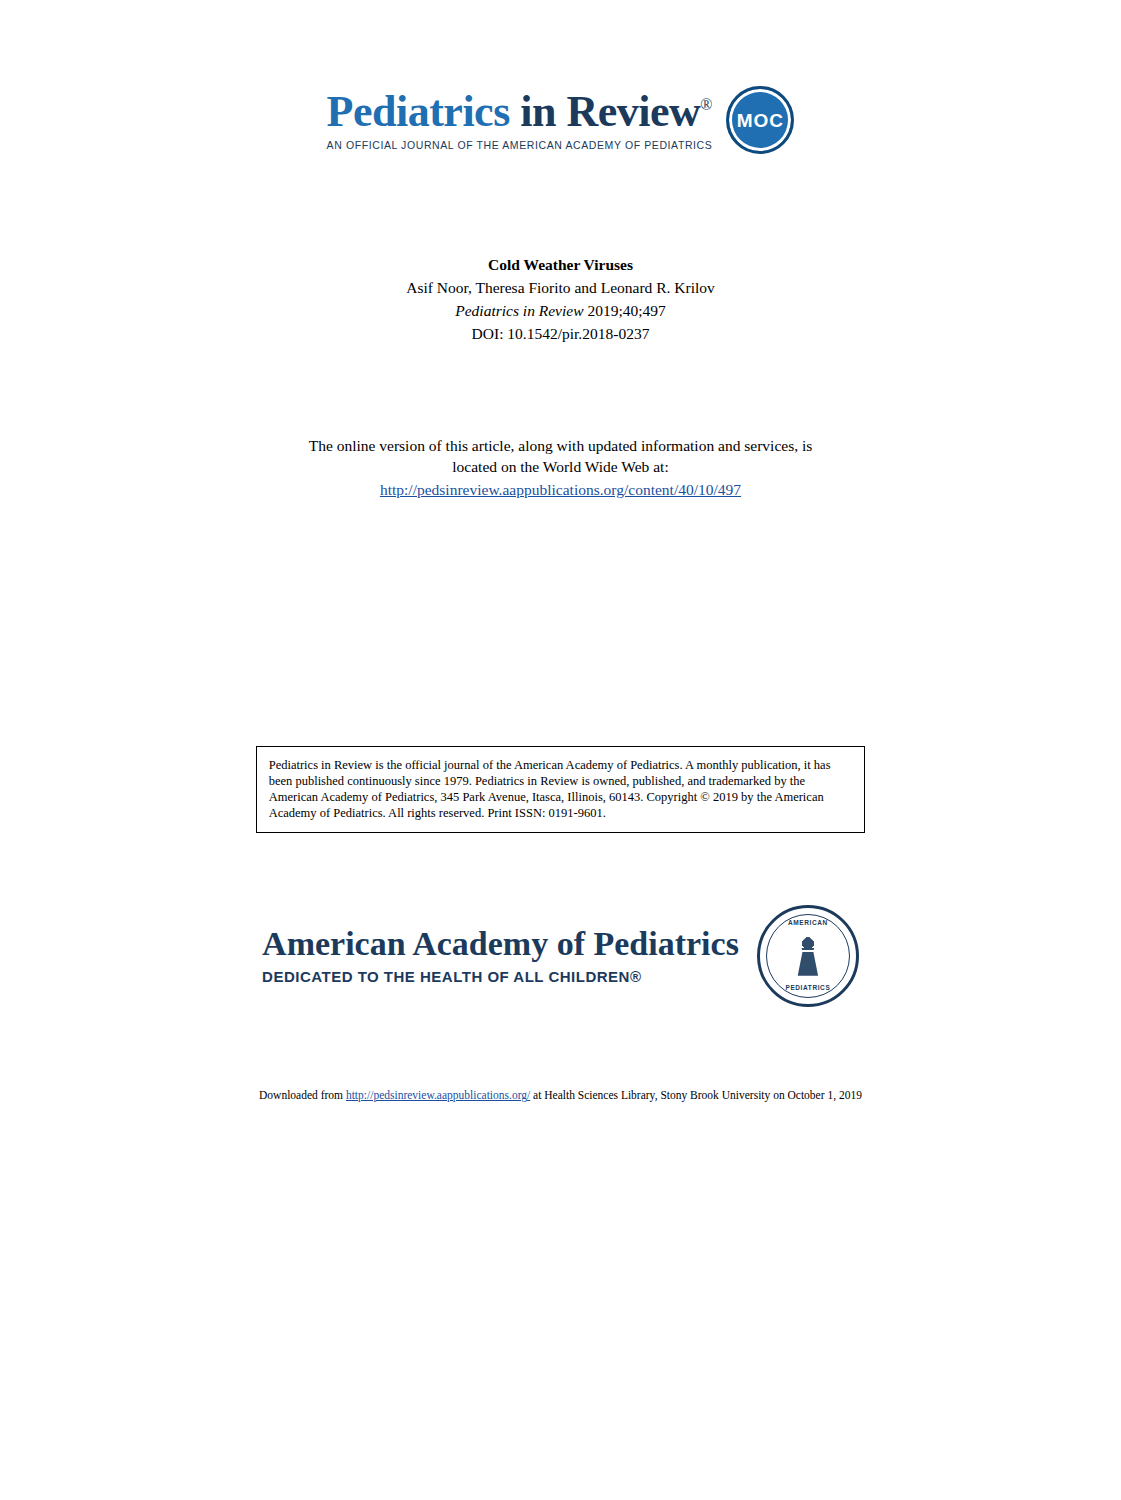Pediatrics in Review®
AN OFFICIAL JOURNAL OF THE AMERICAN ACADEMY OF PEDIATRICS
MOC
Cold Weather Viruses
Asif Noor, Theresa Fiorito and Leonard R. Krilov
Pediatrics in Review 2019;40;497
DOI: 10.1542/pir.2018-0237
The online version of this article, along with updated information and services, is
located on the World Wide Web at:
http://pedsinreview.aappublications.org/content/40/10/497
Pediatrics in Review is the official journal of the American Academy of Pediatrics. A monthly publication, it has been published continuously since 1979. Pediatrics in Review is owned, published, and trademarked by the American Academy of Pediatrics, 345 Park Avenue, Itasca, Illinois, 60143. Copyright © 2019 by the American Academy of Pediatrics. All rights reserved. Print ISSN: 0191-9601.
American Academy of Pediatrics
DEDICATED TO THE HEALTH OF ALL CHILDREN®
AMERICAN
PEDIATRICS
Downloaded from http://pedsinreview.aappublications.org/ at Health Sciences Library, Stony Brook University on October 1, 2019